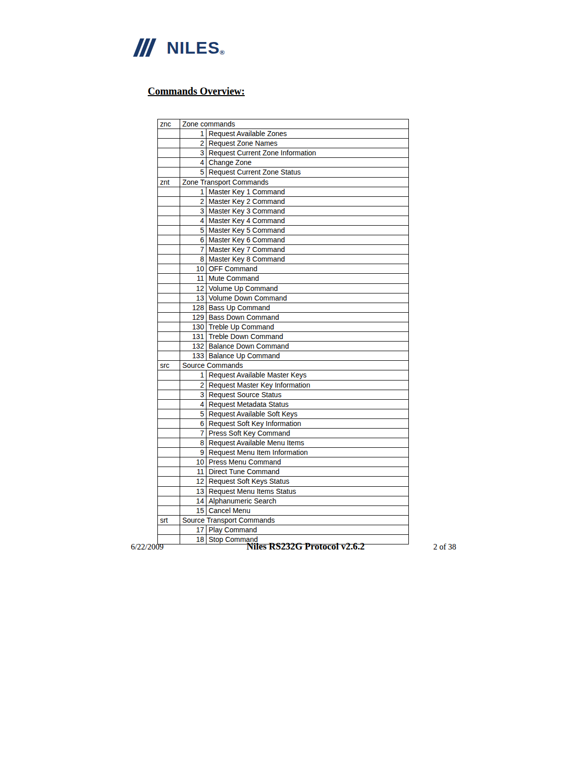NILES®
Commands Overview:
| znc | Zone commands |
| | 1 | Request Available Zones |
| | 2 | Request Zone Names |
| | 3 | Request Current Zone Information |
| | 4 | Change Zone |
| | 5 | Request Current Zone Status |
| znt | Zone Transport Commands |
| | 1 | Master Key 1 Command |
| | 2 | Master Key 2 Command |
| | 3 | Master Key 3 Command |
| | 4 | Master Key 4 Command |
| | 5 | Master Key 5 Command |
| | 6 | Master Key 6 Command |
| | 7 | Master Key 7 Command |
| | 8 | Master Key 8 Command |
| | 10 | OFF Command |
| | 11 | Mute Command |
| | 12 | Volume Up Command |
| | 13 | Volume Down Command |
| | 128 | Bass Up Command |
| | 129 | Bass Down Command |
| | 130 | Treble Up Command |
| | 131 | Treble Down Command |
| | 132 | Balance Down Command |
| | 133 | Balance Up Command |
| src | Source Commands |
| | 1 | Request Available Master Keys |
| | 2 | Request Master Key Information |
| | 3 | Request Source Status |
| | 4 | Request Metadata Status |
| | 5 | Request Available Soft Keys |
| | 6 | Request Soft Key Information |
| | 7 | Press Soft Key Command |
| | 8 | Request Available Menu Items |
| | 9 | Request Menu Item Information |
| | 10 | Press Menu Command |
| | 11 | Direct Tune Command |
| | 12 | Request Soft Keys Status |
| | 13 | Request Menu Items Status |
| | 14 | Alphanumeric Search |
| | 15 | Cancel Menu |
| srt | Source Transport Commands |
| | 17 | Play Command |
| | 18 | Stop Command |
6/22/2009
Niles RS232G Protocol v2.6.2
2 of 38